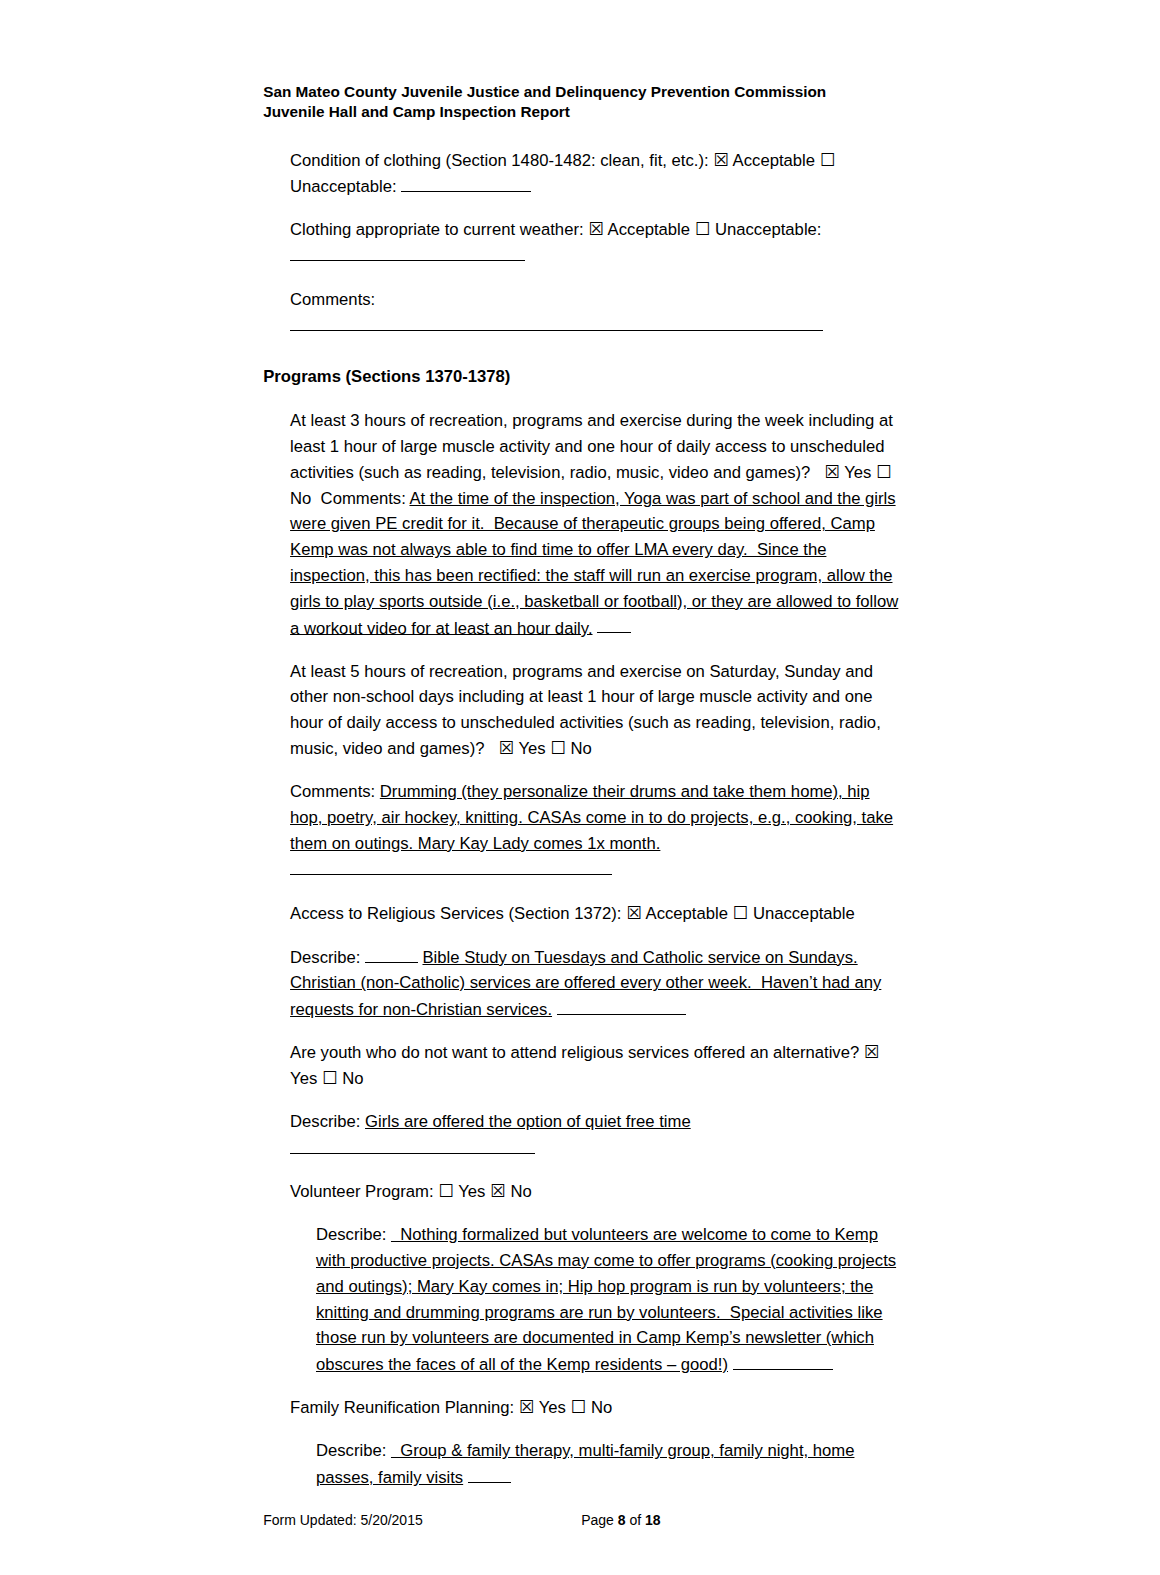San Mateo County Juvenile Justice and Delinquency Prevention Commission
Juvenile Hall and Camp Inspection Report
Condition of clothing (Section 1480-1482: clean, fit, etc.): Acceptable Unacceptable:
Clothing appropriate to current weather: Acceptable Unacceptable:
Comments:
Programs (Sections 1370-1378)
At least 3 hours of recreation, programs and exercise during the week including at least 1 hour of large muscle activity and one hour of daily access to unscheduled activities (such as reading, television, radio, music, video and games)? Yes No Comments: At the time of the inspection, Yoga was part of school and the girls were given PE credit for it. Because of therapeutic groups being offered, Camp Kemp was not always able to find time to offer LMA every day. Since the inspection, this has been rectified: the staff will run an exercise program, allow the girls to play sports outside (i.e., basketball or football), or they are allowed to follow a workout video for at least an hour daily.
At least 5 hours of recreation, programs and exercise on Saturday, Sunday and other non-school days including at least 1 hour of large muscle activity and one hour of daily access to unscheduled activities (such as reading, television, radio, music, video and games)? Yes No
Comments: Drumming (they personalize their drums and take them home), hip hop, poetry, air hockey, knitting. CASAs come in to do projects, e.g., cooking, take them on outings. Mary Kay Lady comes 1x month.
Access to Religious Services (Section 1372): Acceptable Unacceptable
Describe: Bible Study on Tuesdays and Catholic service on Sundays. Christian (non-Catholic) services are offered every other week. Haven’t had any requests for non-Christian services.
Are youth who do not want to attend religious services offered an alternative? Yes No
Describe: Girls are offered the option of quiet free time
Volunteer Program: Yes No
Describe: Nothing formalized but volunteers are welcome to come to Kemp with productive projects. CASAs may come to offer programs (cooking projects and outings); Mary Kay comes in; Hip hop program is run by volunteers; the knitting and drumming programs are run by volunteers. Special activities like those run by volunteers are documented in Camp Kemp’s newsletter (which obscures the faces of all of the Kemp residents – good!)
Family Reunification Planning: Yes No
Describe: Group & family therapy, multi-family group, family night, home passes, family visits
Form Updated: 5/20/2015 Page 8 of 18